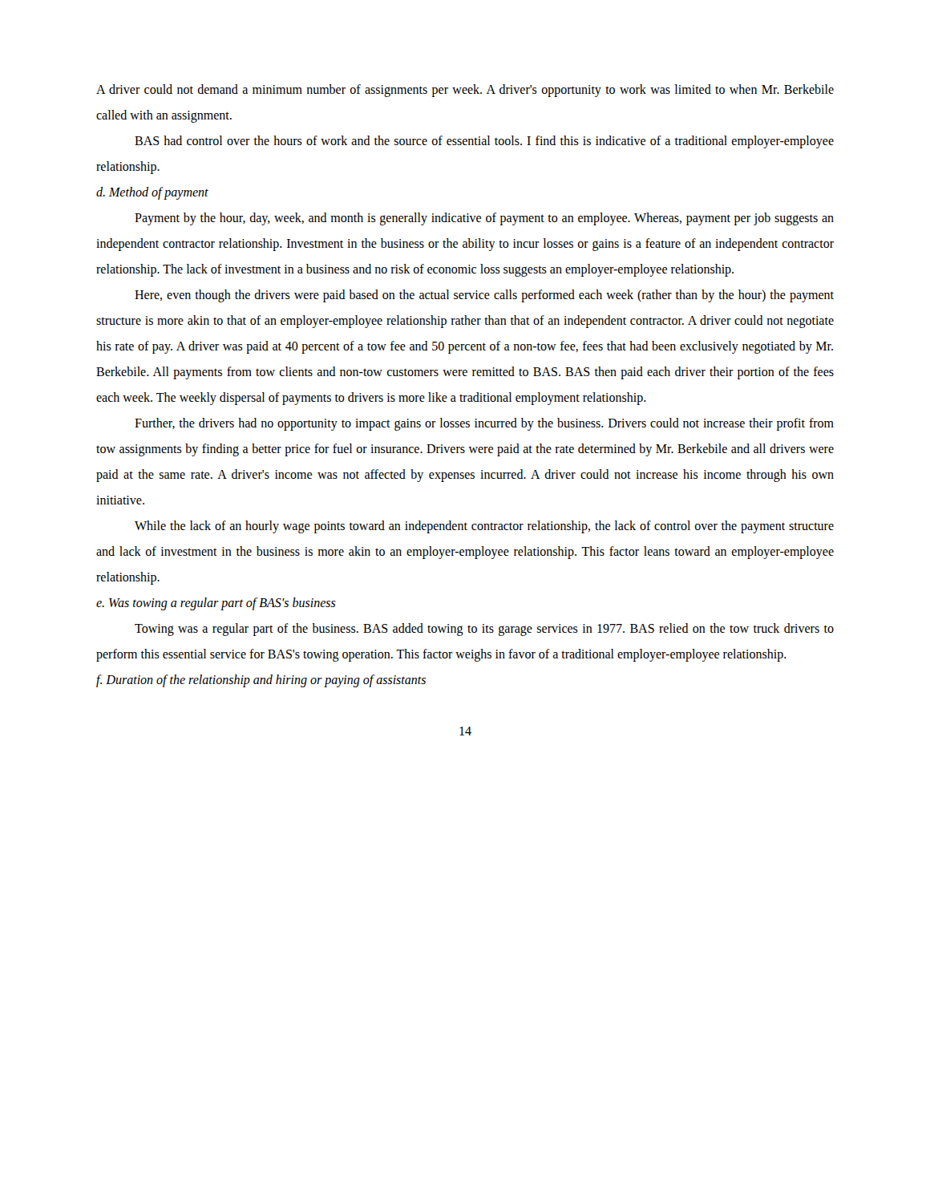A driver could not demand a minimum number of assignments per week. A driver's opportunity to work was limited to when Mr. Berkebile called with an assignment.
BAS had control over the hours of work and the source of essential tools. I find this is indicative of a traditional employer-employee relationship.
d. Method of payment
Payment by the hour, day, week, and month is generally indicative of payment to an employee. Whereas, payment per job suggests an independent contractor relationship. Investment in the business or the ability to incur losses or gains is a feature of an independent contractor relationship. The lack of investment in a business and no risk of economic loss suggests an employer-employee relationship.
Here, even though the drivers were paid based on the actual service calls performed each week (rather than by the hour) the payment structure is more akin to that of an employer-employee relationship rather than that of an independent contractor. A driver could not negotiate his rate of pay. A driver was paid at 40 percent of a tow fee and 50 percent of a non-tow fee, fees that had been exclusively negotiated by Mr. Berkebile. All payments from tow clients and non-tow customers were remitted to BAS. BAS then paid each driver their portion of the fees each week. The weekly dispersal of payments to drivers is more like a traditional employment relationship.
Further, the drivers had no opportunity to impact gains or losses incurred by the business. Drivers could not increase their profit from tow assignments by finding a better price for fuel or insurance. Drivers were paid at the rate determined by Mr. Berkebile and all drivers were paid at the same rate. A driver's income was not affected by expenses incurred. A driver could not increase his income through his own initiative.
While the lack of an hourly wage points toward an independent contractor relationship, the lack of control over the payment structure and lack of investment in the business is more akin to an employer-employee relationship. This factor leans toward an employer-employee relationship.
e. Was towing a regular part of BAS's business
Towing was a regular part of the business. BAS added towing to its garage services in 1977. BAS relied on the tow truck drivers to perform this essential service for BAS's towing operation. This factor weighs in favor of a traditional employer-employee relationship.
f. Duration of the relationship and hiring or paying of assistants
14